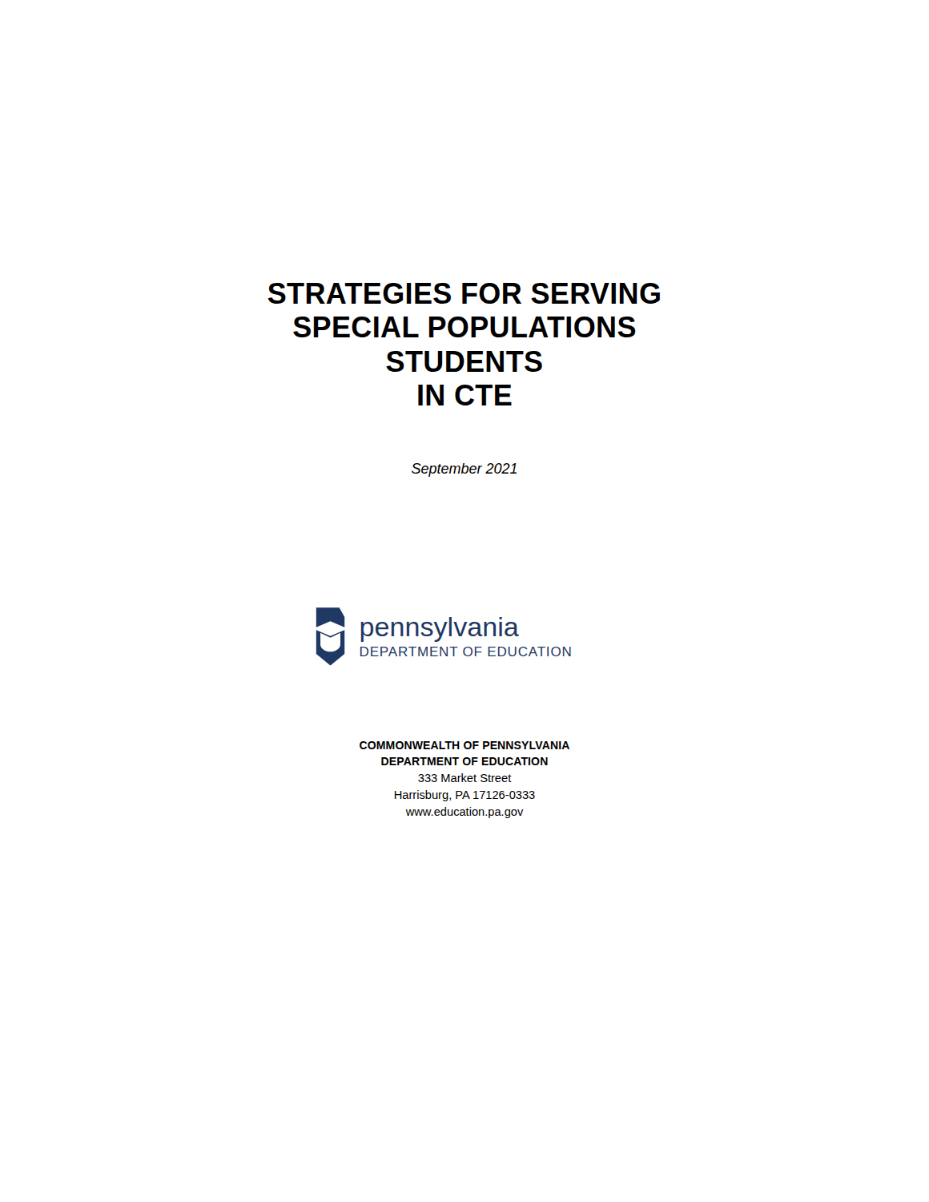STRATEGIES FOR SERVING
SPECIAL POPULATIONS STUDENTS
IN CTE
September 2021
pennsylvania DEPARTMENT OF EDUCATION
COMMONWEALTH OF PENNSYLVANIA
DEPARTMENT OF EDUCATION
333 Market Street
Harrisburg, PA 17126-0333
www.education.pa.gov